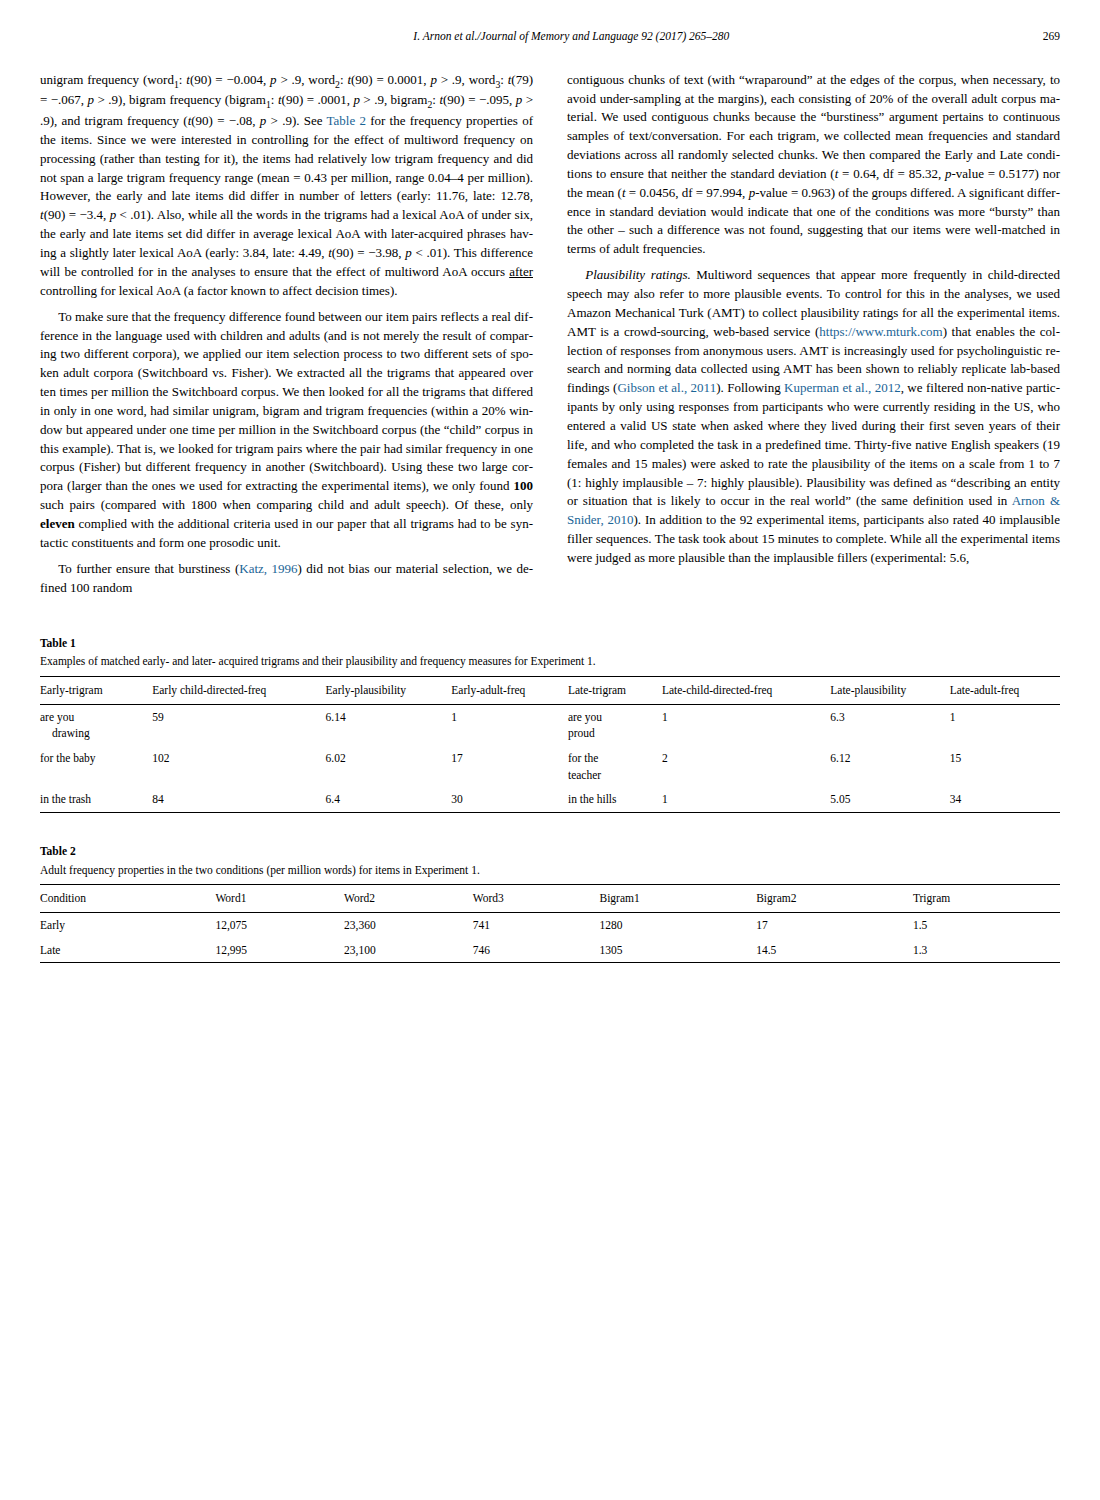I. Arnon et al./Journal of Memory and Language 92 (2017) 265–280 269
unigram frequency (word1: t(90) = −0.004, p > .9, word2: t(90) = 0.0001, p > .9, word3: t(79) = −.067, p > .9), bigram frequency (bigram1: t(90) = .0001, p > .9, bigram2: t(90) = −.095, p > .9), and trigram frequency (t(90) = −.08, p > .9). See Table 2 for the frequency properties of the items. Since we were interested in controlling for the effect of multiword frequency on processing (rather than testing for it), the items had relatively low trigram frequency and did not span a large trigram frequency range (mean = 0.43 per million, range 0.04–4 per million). However, the early and late items did differ in number of letters (early: 11.76, late: 12.78, t(90) = −3.4, p < .01). Also, while all the words in the trigrams had a lexical AoA of under six, the early and late items set did differ in average lexical AoA with later-acquired phrases having a slightly later lexical AoA (early: 3.84, late: 4.49, t(90) = −3.98, p < .01). This difference will be controlled for in the analyses to ensure that the effect of multiword AoA occurs after controlling for lexical AoA (a factor known to affect decision times).
To make sure that the frequency difference found between our item pairs reflects a real difference in the language used with children and adults (and is not merely the result of comparing two different corpora), we applied our item selection process to two different sets of spoken adult corpora (Switchboard vs. Fisher). We extracted all the trigrams that appeared over ten times per million the Switchboard corpus. We then looked for all the trigrams that differed in only in one word, had similar unigram, bigram and trigram frequencies (within a 20% window but appeared under one time per million in the Switchboard corpus (the “child” corpus in this example). That is, we looked for trigram pairs where the pair had similar frequency in one corpus (Fisher) but different frequency in another (Switchboard). Using these two large corpora (larger than the ones we used for extracting the experimental items), we only found 100 such pairs (compared with 1800 when comparing child and adult speech). Of these, only eleven complied with the additional criteria used in our paper that all trigrams had to be syntactic constituents and form one prosodic unit.
To further ensure that burstiness (Katz, 1996) did not bias our material selection, we defined 100 random
contiguous chunks of text (with “wraparound” at the edges of the corpus, when necessary, to avoid under-sampling at the margins), each consisting of 20% of the overall adult corpus material. We used contiguous chunks because the “burstiness” argument pertains to continuous samples of text/conversation. For each trigram, we collected mean frequencies and standard deviations across all randomly selected chunks. We then compared the Early and Late conditions to ensure that neither the standard deviation (t = 0.64, df = 85.32, p-value = 0.5177) nor the mean (t = 0.0456, df = 97.994, p-value = 0.963) of the groups differed. A significant difference in standard deviation would indicate that one of the conditions was more “bursty” than the other – such a difference was not found, suggesting that our items were well-matched in terms of adult frequencies.
Plausibility ratings. Multiword sequences that appear more frequently in child-directed speech may also refer to more plausible events. To control for this in the analyses, we used Amazon Mechanical Turk (AMT) to collect plausibility ratings for all the experimental items. AMT is a crowd-sourcing, web-based service (https://www.mturk.com) that enables the collection of responses from anonymous users. AMT is increasingly used for psycholinguistic research and norming data collected using AMT has been shown to reliably replicate lab-based findings (Gibson et al., 2011). Following Kuperman et al., 2012, we filtered non-native participants by only using responses from participants who were currently residing in the US, who entered a valid US state when asked where they lived during their first seven years of their life, and who completed the task in a predefined time. Thirty-five native English speakers (19 females and 15 males) were asked to rate the plausibility of the items on a scale from 1 to 7 (1: highly implausible – 7: highly plausible). Plausibility was defined as “describing an entity or situation that is likely to occur in the real world” (the same definition used in Arnon & Snider, 2010). In addition to the 92 experimental items, participants also rated 40 implausible filler sequences. The task took about 15 minutes to complete. While all the experimental items were judged as more plausible than the implausible fillers (experimental: 5.6,
Table 1 Examples of matched early- and later- acquired trigrams and their plausibility and frequency measures for Experiment 1.
| Early-trigram | Early child-directed-freq | Early-plausibility | Early-adult-freq | Late-trigram | Late-child-directed-freq | Late-plausibility | Late-adult-freq |
| --- | --- | --- | --- | --- | --- | --- | --- |
| are you drawing | 59 | 6.14 | 1 | are you proud | 1 | 6.3 | 1 |
| for the baby | 102 | 6.02 | 17 | for the teacher | 2 | 6.12 | 15 |
| in the trash | 84 | 6.4 | 30 | in the hills | 1 | 5.05 | 34 |
Table 2 Adult frequency properties in the two conditions (per million words) for items in Experiment 1.
| Condition | Word1 | Word2 | Word3 | Bigram1 | Bigram2 | Trigram |
| --- | --- | --- | --- | --- | --- | --- |
| Early | 12,075 | 23,360 | 741 | 1280 | 17 | 1.5 |
| Late | 12,995 | 23,100 | 746 | 1305 | 14.5 | 1.3 |